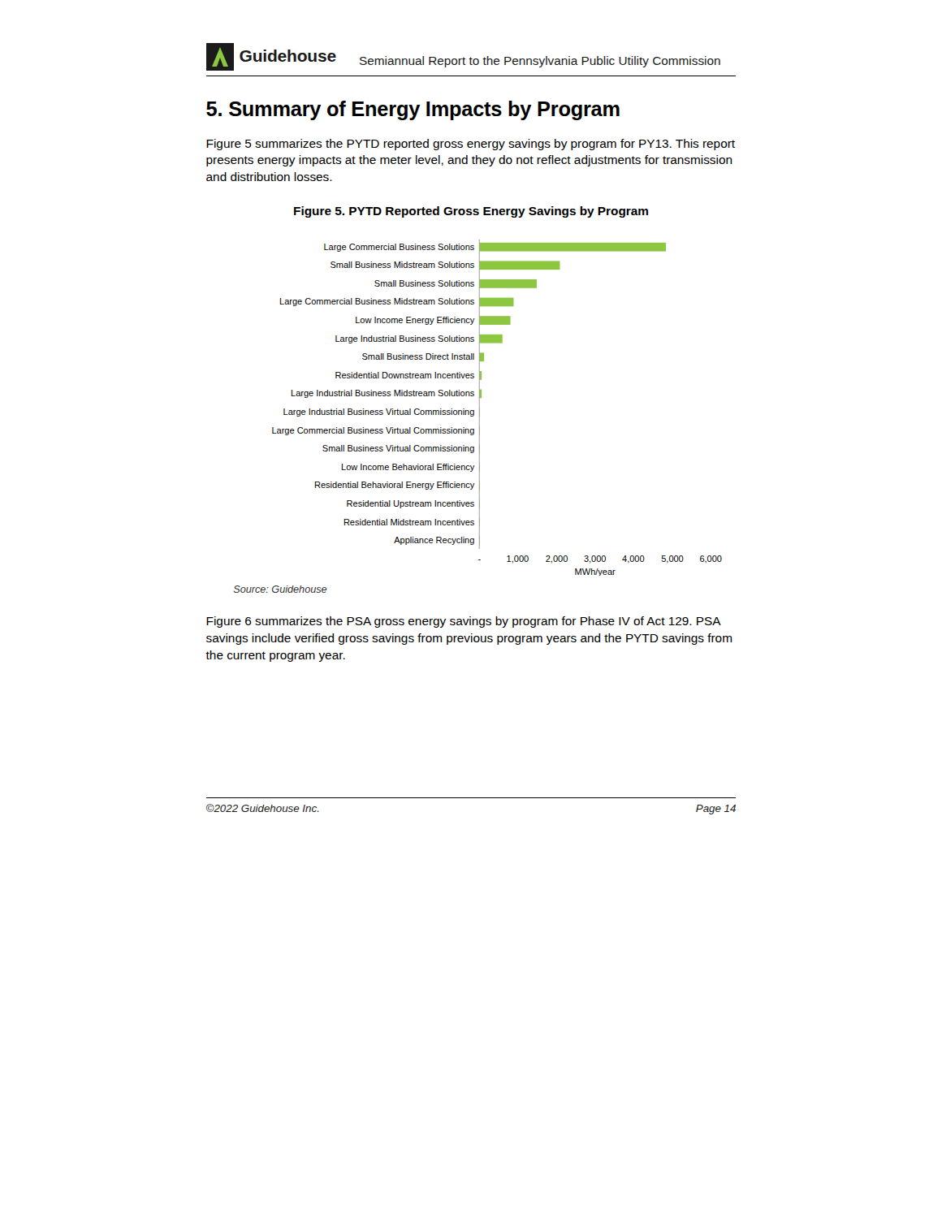Guidehouse
Semiannual Report to the Pennsylvania Public Utility Commission
5. Summary of Energy Impacts by Program
Figure 5 summarizes the PYTD reported gross energy savings by program for PY13. This report presents energy impacts at the meter level, and they do not reflect adjustments for transmission and distribution losses.
Figure 5. PYTD Reported Gross Energy Savings by Program
Scale: 0 -> 330 ; 6000 -> 620 => 0.048333 px per MWh Large Commercial Business Solutions Small Business Midstream Solutions Small Business Solutions Large Commercial Business Midstream Solutions Low Income Energy Efficiency Large Industrial Business Solutions Small Business Direct Install Residential Downstream Incentives Large Industrial Business Midstream Solutions Large Industrial Business Virtual Commissioning Large Commercial Business Virtual Commissioning Small Business Virtual Commissioning Low Income Behavioral Efficiency Residential Behavioral Energy Efficiency Residential Upstream Incentives Residential Midstream Incentives Appliance Recycling - 1,000 2,000 3,000 4,000 5,000 6,000 MWh/year
Source: Guidehouse
Figure 6 summarizes the PSA gross energy savings by program for Phase IV of Act 129. PSA savings include verified gross savings from previous program years and the PYTD savings from the current program year.
©2022 Guidehouse Inc.
Page 14